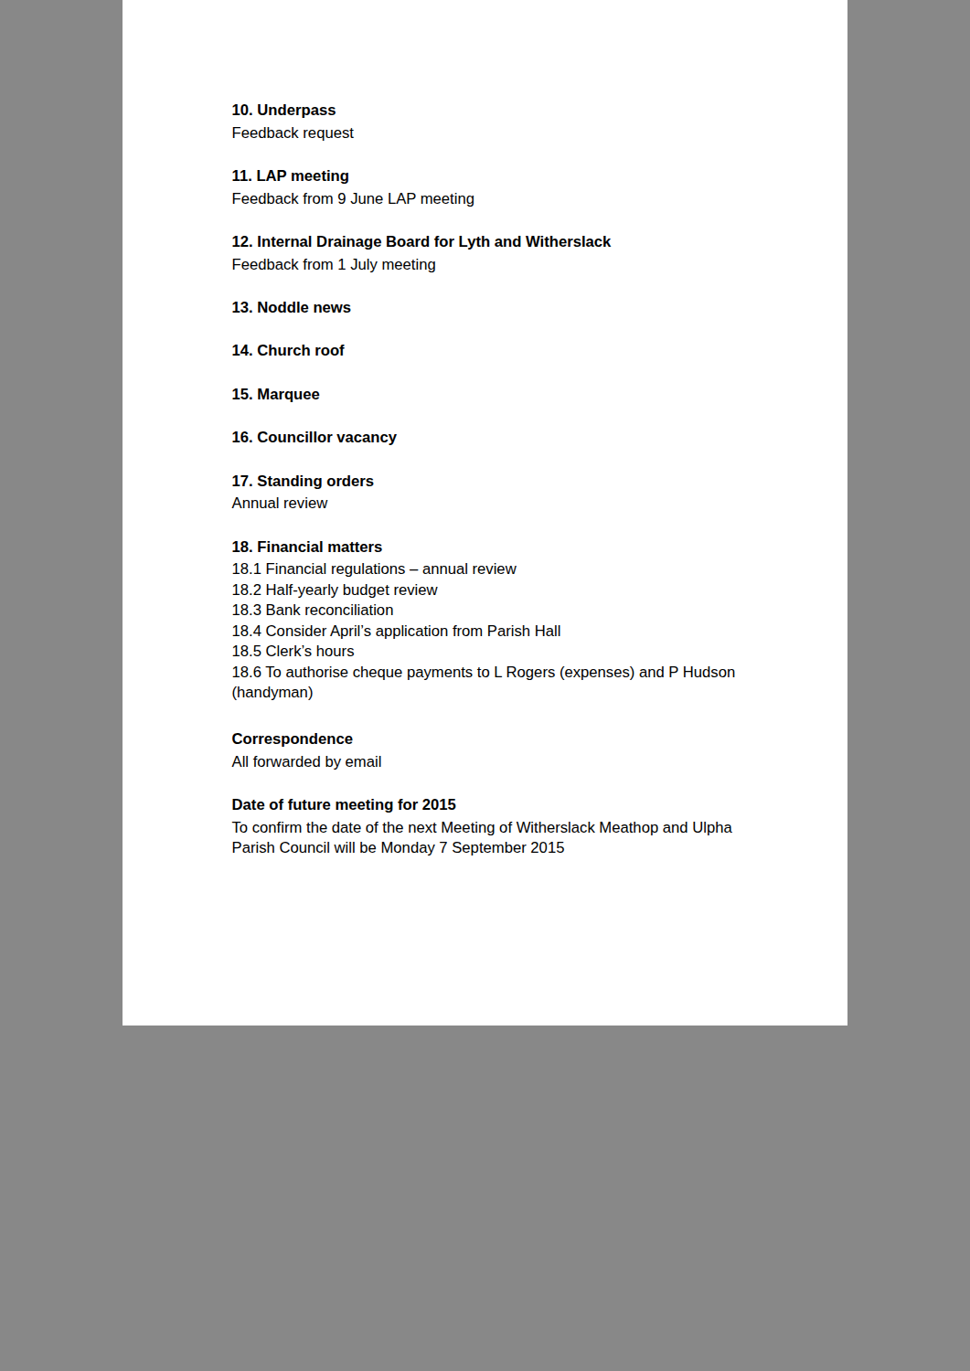10. Underpass
Feedback request
11. LAP meeting
Feedback from 9 June LAP meeting
12. Internal Drainage Board for Lyth and Witherslack
Feedback from 1 July meeting
13. Noddle news
14. Church roof
15. Marquee
16. Councillor vacancy
17. Standing orders
Annual review
18. Financial matters
18.1 Financial regulations – annual review
18.2 Half-yearly budget review
18.3 Bank reconciliation
18.4 Consider April’s application from Parish Hall
18.5 Clerk’s hours
18.6 To authorise cheque payments to L Rogers (expenses) and P Hudson (handyman)
Correspondence
All forwarded by email
Date of future meeting for 2015
To confirm the date of the next Meeting of Witherslack Meathop and Ulpha Parish Council will be Monday 7 September 2015